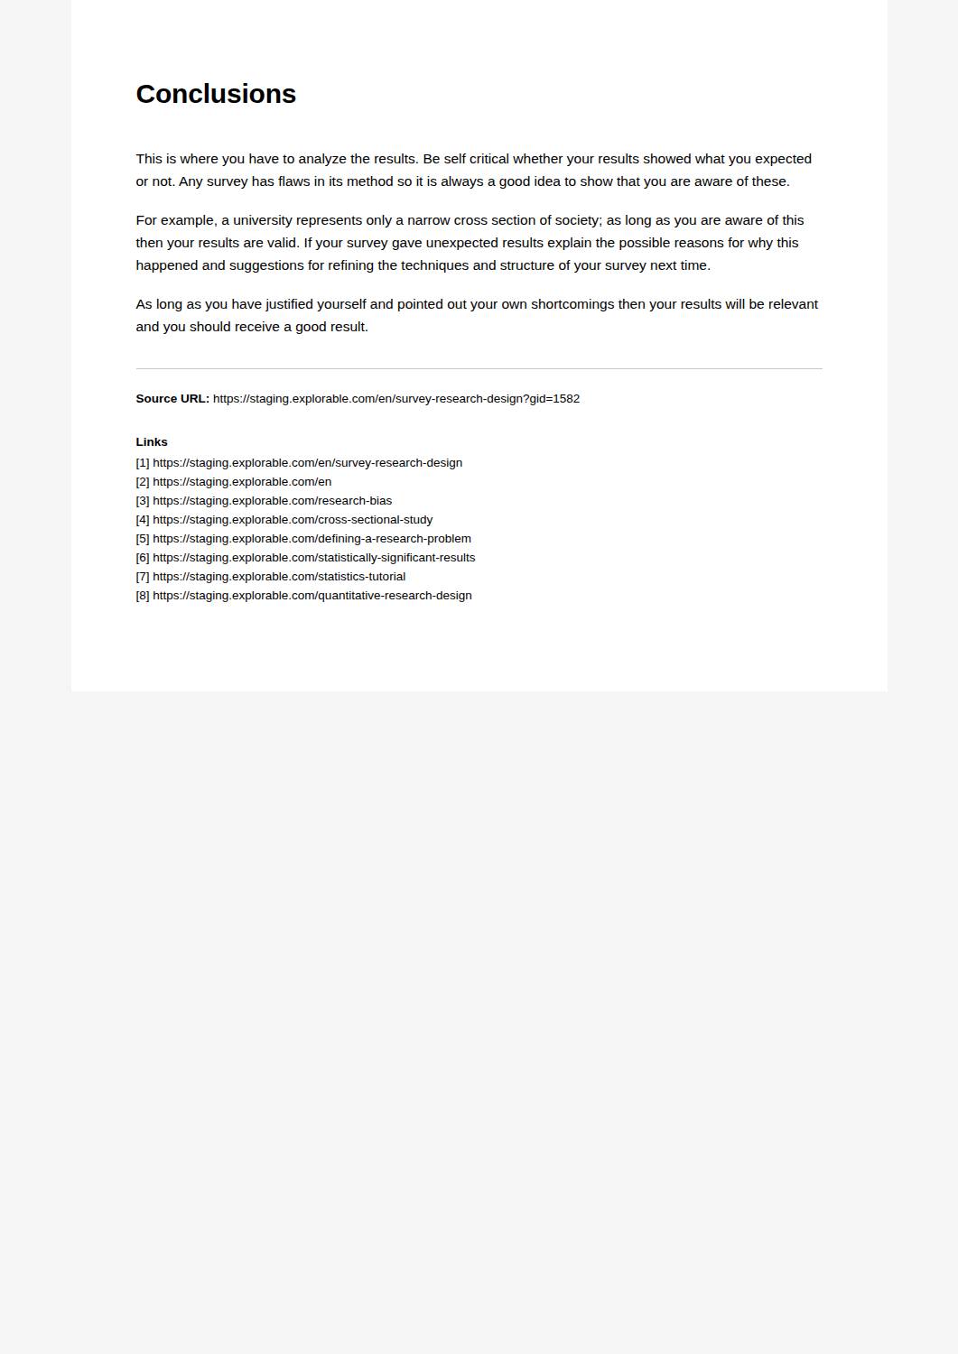Conclusions
This is where you have to analyze the results. Be self critical whether your results showed what you expected or not. Any survey has flaws in its method so it is always a good idea to show that you are aware of these.
For example, a university represents only a narrow cross section of society; as long as you are aware of this then your results are valid. If your survey gave unexpected results explain the possible reasons for why this happened and suggestions for refining the techniques and structure of your survey next time.
As long as you have justified yourself and pointed out your own shortcomings then your results will be relevant and you should receive a good result.
Source URL: https://staging.explorable.com/en/survey-research-design?gid=1582
Links
[1] https://staging.explorable.com/en/survey-research-design
[2] https://staging.explorable.com/en
[3] https://staging.explorable.com/research-bias
[4] https://staging.explorable.com/cross-sectional-study
[5] https://staging.explorable.com/defining-a-research-problem
[6] https://staging.explorable.com/statistically-significant-results
[7] https://staging.explorable.com/statistics-tutorial
[8] https://staging.explorable.com/quantitative-research-design